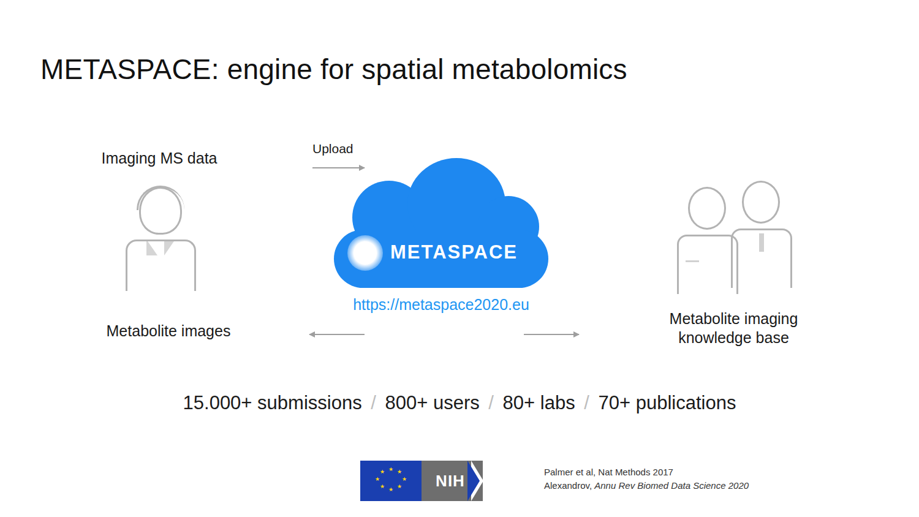METASPACE: engine for spatial metabolomics
Imaging MS data
Upload
Metabolite images
Metabolite imaging
knowledge base
METASPACE
https://metaspace2020.eu
15.000+ submissions / 800+ users / 80+ labs / 70+ publications
★ ★ ★ ★ ★ ★ ★ ★
NIH
Palmer et al, Nat Methods 2017
Alexandrov, Annu Rev Biomed Data Science 2020